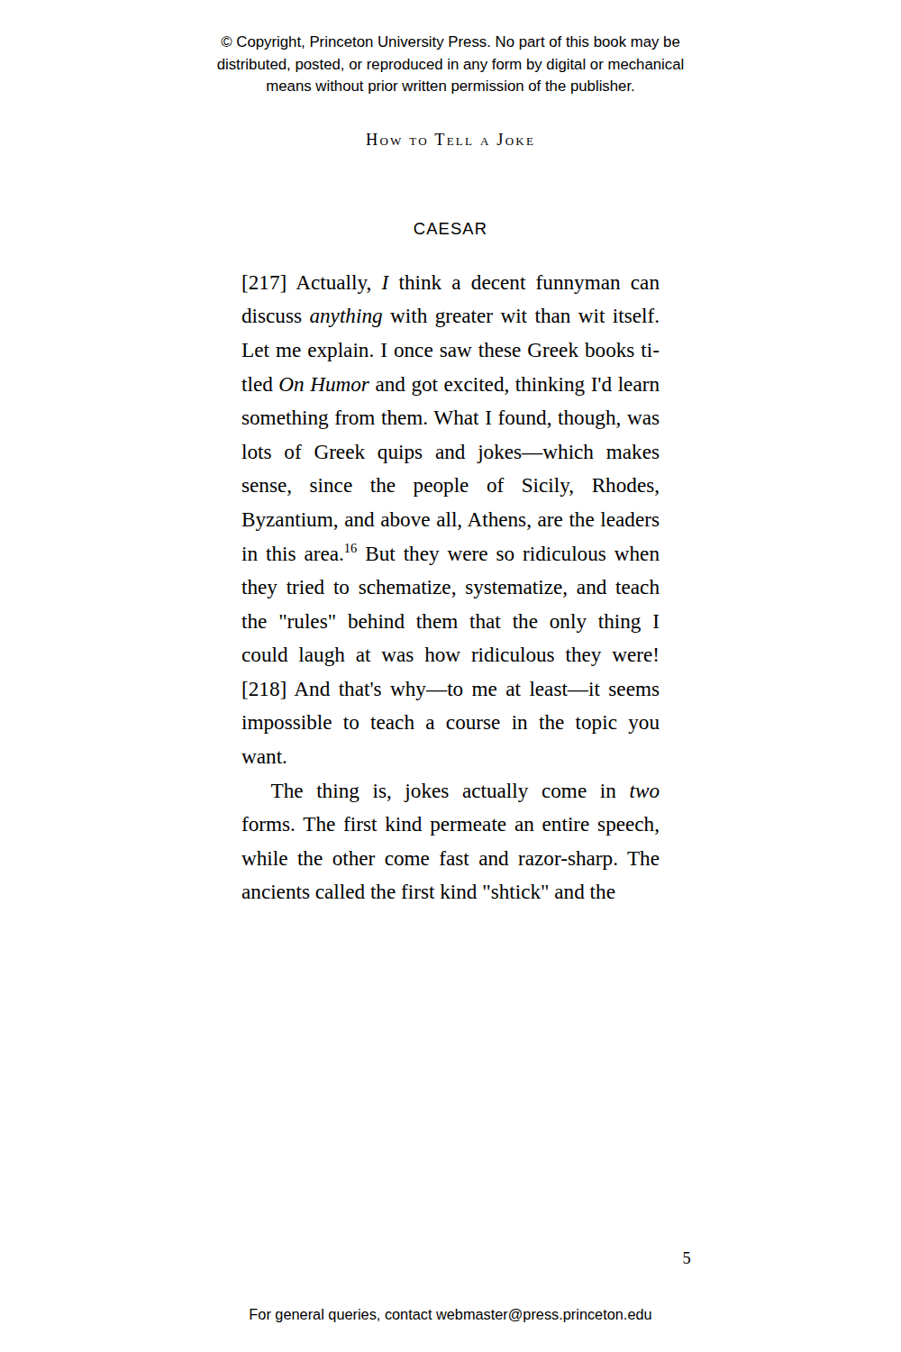© Copyright, Princeton University Press. No part of this book may be distributed, posted, or reproduced in any form by digital or mechanical means without prior written permission of the publisher.
How to Tell a Joke
CAESAR
[217] Actually, I think a decent funnyman can discuss anything with greater wit than wit itself. Let me explain. I once saw these Greek books titled On Humor and got excited, thinking I'd learn something from them. What I found, though, was lots of Greek quips and jokes—which makes sense, since the people of Sicily, Rhodes, Byzantium, and above all, Athens, are the leaders in this area.16 But they were so ridiculous when they tried to schematize, systematize, and teach the "rules" behind them that the only thing I could laugh at was how ridiculous they were! [218] And that's why—to me at least—it seems impossible to teach a course in the topic you want.
The thing is, jokes actually come in two forms. The first kind permeate an entire speech, while the other come fast and razor-sharp. The ancients called the first kind "shtick" and the
5
For general queries, contact webmaster@press.princeton.edu